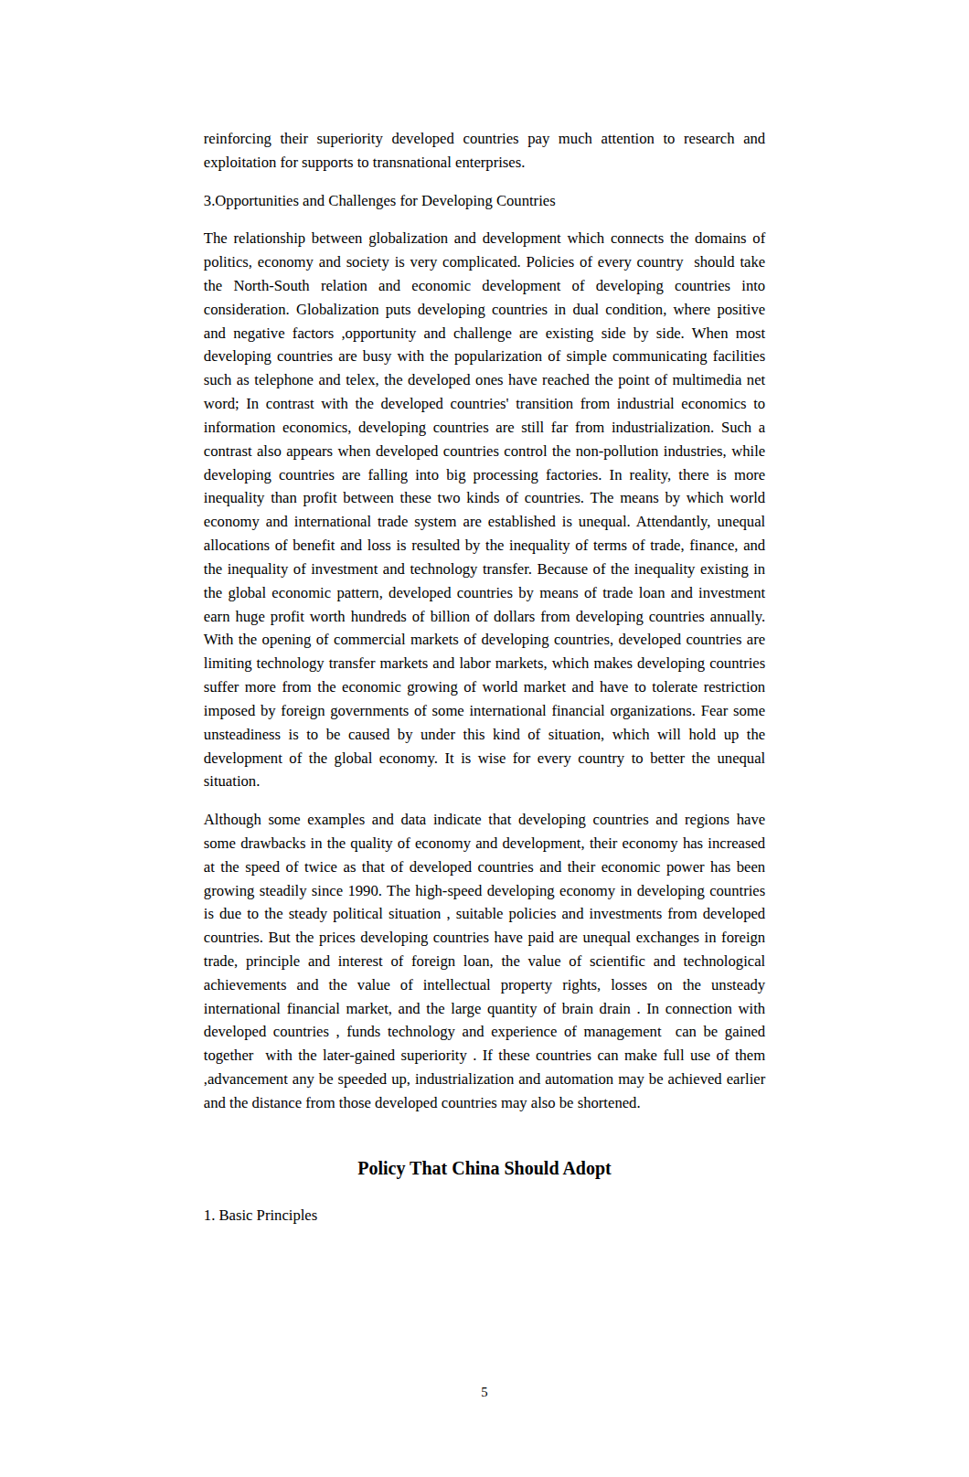reinforcing their superiority developed countries pay much attention to research and exploitation for supports to transnational enterprises.
3.Opportunities and Challenges for Developing Countries
The relationship between globalization and development which connects the domains of politics, economy and society is very complicated. Policies of every country should take the North-South relation and economic development of developing countries into consideration. Globalization puts developing countries in dual condition, where positive and negative factors ,opportunity and challenge are existing side by side. When most developing countries are busy with the popularization of simple communicating facilities such as telephone and telex, the developed ones have reached the point of multimedia net word; In contrast with the developed countries' transition from industrial economics to information economics, developing countries are still far from industrialization. Such a contrast also appears when developed countries control the non-pollution industries, while developing countries are falling into big processing factories. In reality, there is more inequality than profit between these two kinds of countries. The means by which world economy and international trade system are established is unequal. Attendantly, unequal allocations of benefit and loss is resulted by the inequality of terms of trade, finance, and the inequality of investment and technology transfer. Because of the inequality existing in the global economic pattern, developed countries by means of trade loan and investment earn huge profit worth hundreds of billion of dollars from developing countries annually. With the opening of commercial markets of developing countries, developed countries are limiting technology transfer markets and labor markets, which makes developing countries suffer more from the economic growing of world market and have to tolerate restriction imposed by foreign governments of some international financial organizations. Fear some unsteadiness is to be caused by under this kind of situation, which will hold up the development of the global economy. It is wise for every country to better the unequal situation.
Although some examples and data indicate that developing countries and regions have some drawbacks in the quality of economy and development, their economy has increased at the speed of twice as that of developed countries and their economic power has been growing steadily since 1990. The high-speed developing economy in developing countries is due to the steady political situation , suitable policies and investments from developed countries. But the prices developing countries have paid are unequal exchanges in foreign trade, principle and interest of foreign loan, the value of scientific and technological achievements and the value of intellectual property rights, losses on the unsteady international financial market, and the large quantity of brain drain . In connection with developed countries , funds technology and experience of management can be gained together with the later-gained superiority . If these countries can make full use of them ,advancement any be speeded up, industrialization and automation may be achieved earlier and the distance from those developed countries may also be shortened.
Policy That China Should Adopt
1. Basic Principles
5